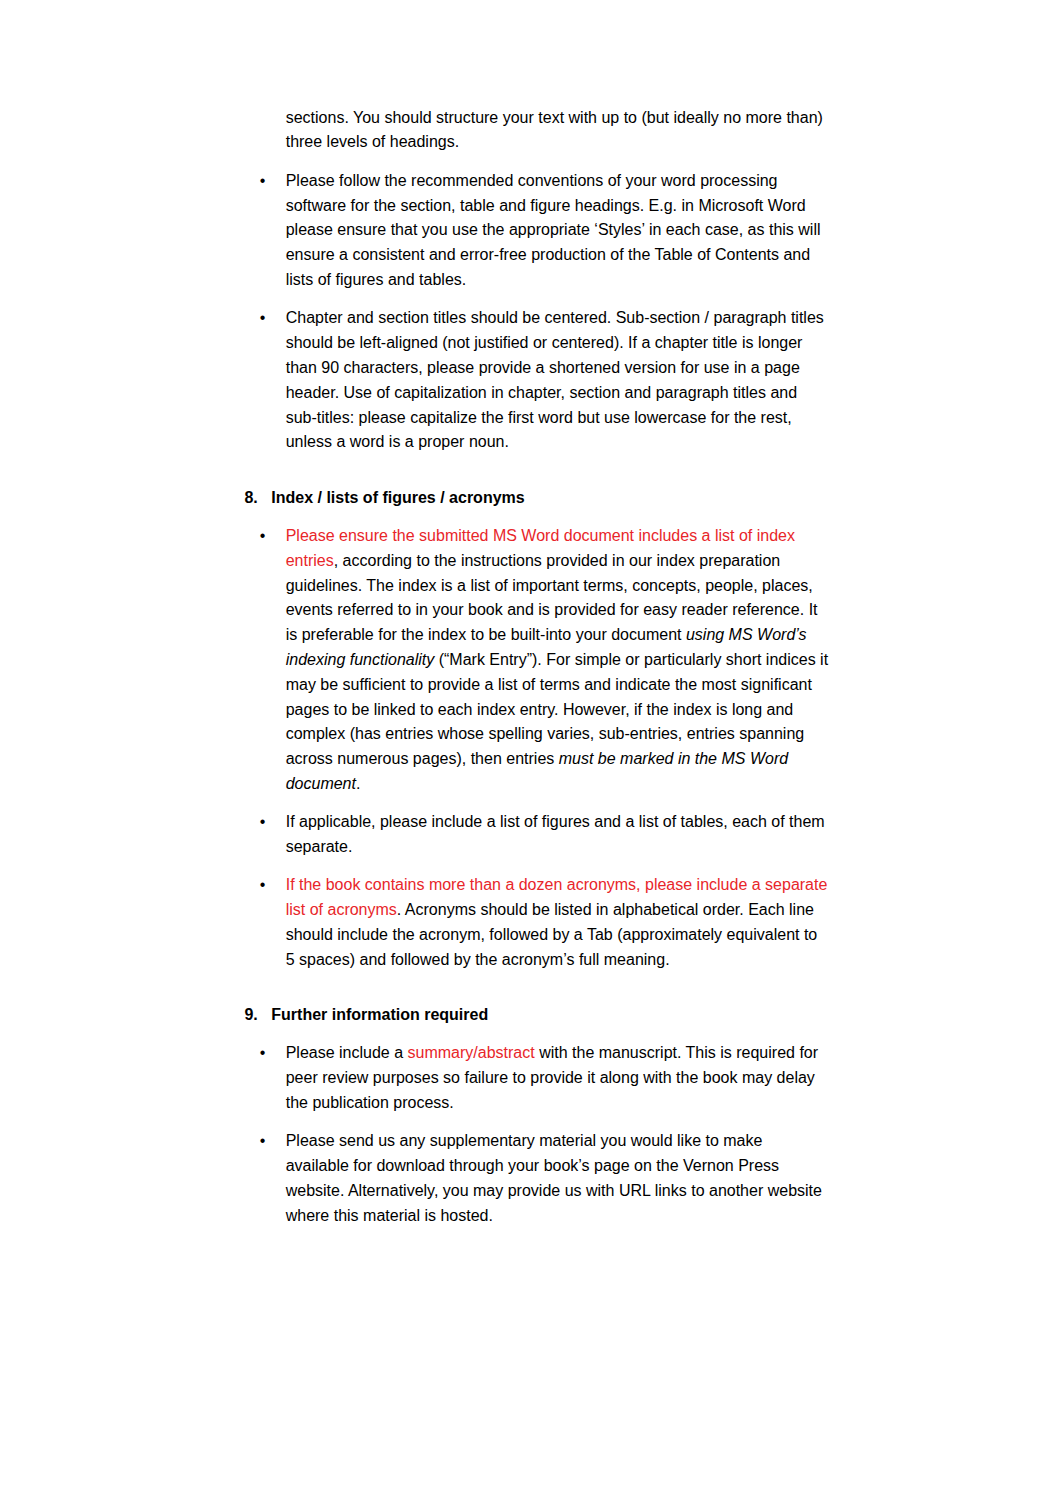sections. You should structure your text with up to (but ideally no more than) three levels of headings.
Please follow the recommended conventions of your word processing software for the section, table and figure headings. E.g. in Microsoft Word please ensure that you use the appropriate ‘Styles’ in each case, as this will ensure a consistent and error-free production of the Table of Contents and lists of figures and tables.
Chapter and section titles should be centered. Sub-section / paragraph titles should be left-aligned (not justified or centered). If a chapter title is longer than 90 characters, please provide a shortened version for use in a page header. Use of capitalization in chapter, section and paragraph titles and sub-titles: please capitalize the first word but use lowercase for the rest, unless a word is a proper noun.
8. Index / lists of figures / acronyms
Please ensure the submitted MS Word document includes a list of index entries, according to the instructions provided in our index preparation guidelines. The index is a list of important terms, concepts, people, places, events referred to in your book and is provided for easy reader reference. It is preferable for the index to be built-into your document using MS Word’s indexing functionality (“Mark Entry”). For simple or particularly short indices it may be sufficient to provide a list of terms and indicate the most significant pages to be linked to each index entry. However, if the index is long and complex (has entries whose spelling varies, sub-entries, entries spanning across numerous pages), then entries must be marked in the MS Word document.
If applicable, please include a list of figures and a list of tables, each of them separate.
If the book contains more than a dozen acronyms, please include a separate list of acronyms. Acronyms should be listed in alphabetical order. Each line should include the acronym, followed by a Tab (approximately equivalent to 5 spaces) and followed by the acronym’s full meaning.
9. Further information required
Please include a summary/abstract with the manuscript. This is required for peer review purposes so failure to provide it along with the book may delay the publication process.
Please send us any supplementary material you would like to make available for download through your book’s page on the Vernon Press website. Alternatively, you may provide us with URL links to another website where this material is hosted.